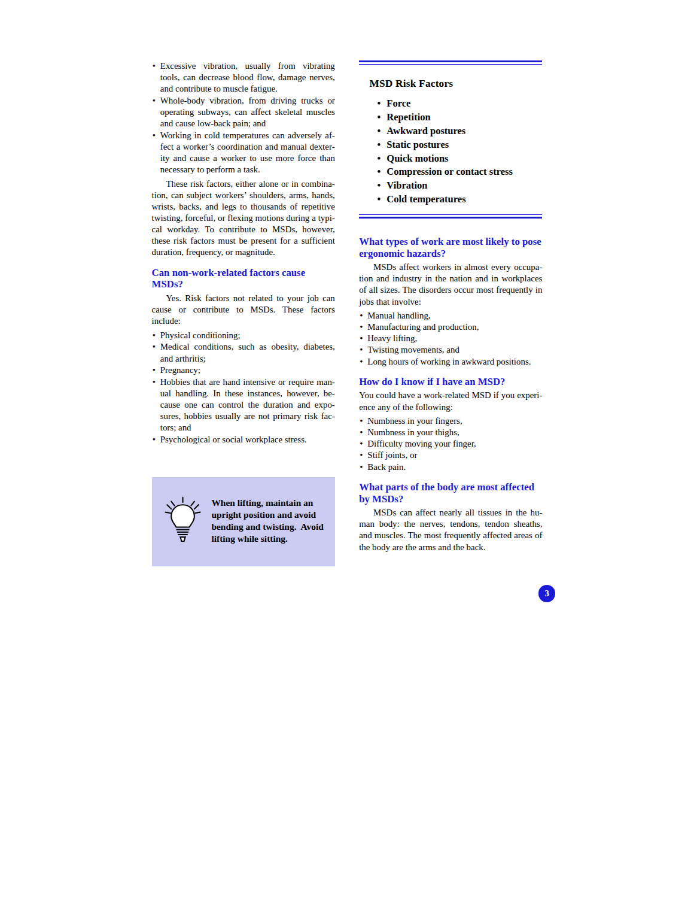Excessive vibration, usually from vibrating tools, can decrease blood flow, damage nerves, and contribute to muscle fatigue.
Whole-body vibration, from driving trucks or operating subways, can affect skeletal muscles and cause low-back pain; and
Working in cold temperatures can adversely affect a worker’s coordination and manual dexterity and cause a worker to use more force than necessary to perform a task.
These risk factors, either alone or in combination, can subject workers’ shoulders, arms, hands, wrists, backs, and legs to thousands of repetitive twisting, forceful, or flexing motions during a typical workday. To contribute to MSDs, however, these risk factors must be present for a sufficient duration, frequency, or magnitude.
Can non-work-related factors cause MSDs?
Yes. Risk factors not related to your job can cause or contribute to MSDs. These factors include:
Physical conditioning;
Medical conditions, such as obesity, diabetes, and arthritis;
Pregnancy;
Hobbies that are hand intensive or require manual handling. In these instances, however, because one can control the duration and exposures, hobbies usually are not primary risk factors; and
Psychological or social workplace stress.
When lifting, maintain an upright position and avoid bending and twisting. Avoid lifting while sitting.
MSD Risk Factors
Force
Repetition
Awkward postures
Static postures
Quick motions
Compression or contact stress
Vibration
Cold temperatures
What types of work are most likely to pose ergonomic hazards?
MSDs affect workers in almost every occupation and industry in the nation and in workplaces of all sizes. The disorders occur most frequently in jobs that involve:
Manual handling,
Manufacturing and production,
Heavy lifting,
Twisting movements, and
Long hours of working in awkward positions.
How do I know if I have an MSD?
You could have a work-related MSD if you experience any of the following:
Numbness in your fingers,
Numbness in your thighs,
Difficulty moving your finger,
Stiff joints, or
Back pain.
What parts of the body are most affected by MSDs?
MSDs can affect nearly all tissues in the human body: the nerves, tendons, tendon sheaths, and muscles. The most frequently affected areas of the body are the arms and the back.
3